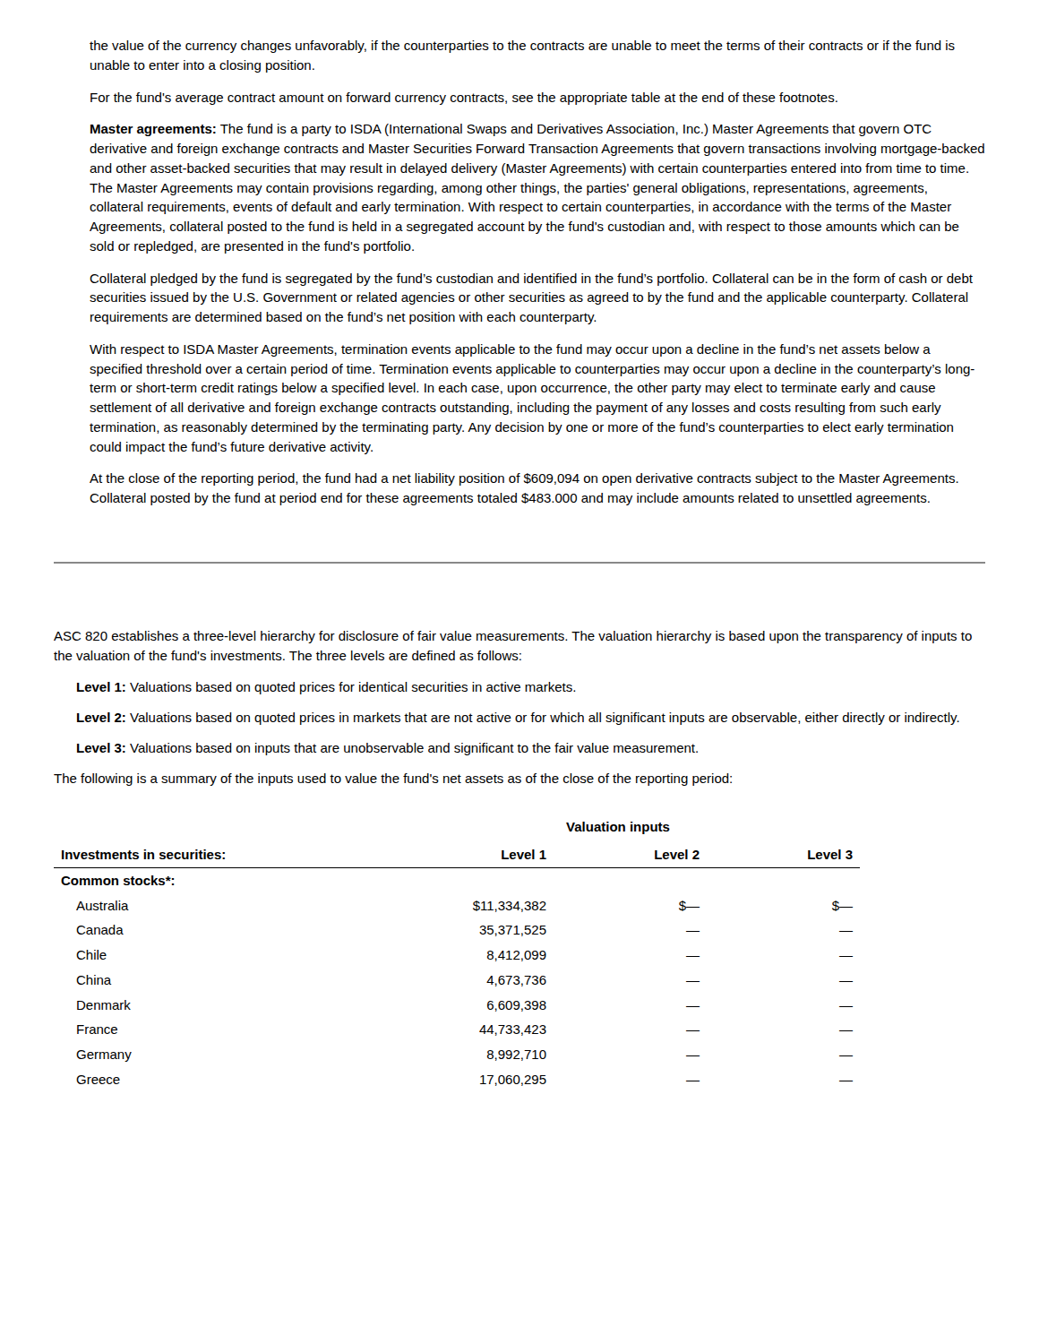the value of the currency changes unfavorably, if the counterparties to the contracts are unable to meet the terms of their contracts or if the fund is unable to enter into a closing position.
For the fund's average contract amount on forward currency contracts, see the appropriate table at the end of these footnotes.
Master agreements: The fund is a party to ISDA (International Swaps and Derivatives Association, Inc.) Master Agreements that govern OTC derivative and foreign exchange contracts and Master Securities Forward Transaction Agreements that govern transactions involving mortgage-backed and other asset-backed securities that may result in delayed delivery (Master Agreements) with certain counterparties entered into from time to time. The Master Agreements may contain provisions regarding, among other things, the parties' general obligations, representations, agreements, collateral requirements, events of default and early termination. With respect to certain counterparties, in accordance with the terms of the Master Agreements, collateral posted to the fund is held in a segregated account by the fund's custodian and, with respect to those amounts which can be sold or repledged, are presented in the fund's portfolio.
Collateral pledged by the fund is segregated by the fund’s custodian and identified in the fund’s portfolio. Collateral can be in the form of cash or debt securities issued by the U.S. Government or related agencies or other securities as agreed to by the fund and the applicable counterparty. Collateral requirements are determined based on the fund’s net position with each counterparty.
With respect to ISDA Master Agreements, termination events applicable to the fund may occur upon a decline in the fund’s net assets below a specified threshold over a certain period of time. Termination events applicable to counterparties may occur upon a decline in the counterparty’s long-term or short-term credit ratings below a specified level. In each case, upon occurrence, the other party may elect to terminate early and cause settlement of all derivative and foreign exchange contracts outstanding, including the payment of any losses and costs resulting from such early termination, as reasonably determined by the terminating party. Any decision by one or more of the fund’s counterparties to elect early termination could impact the fund’s future derivative activity.
At the close of the reporting period, the fund had a net liability position of $609,094 on open derivative contracts subject to the Master Agreements. Collateral posted by the fund at period end for these agreements totaled $483.000 and may include amounts related to unsettled agreements.
ASC 820 establishes a three-level hierarchy for disclosure of fair value measurements. The valuation hierarchy is based upon the transparency of inputs to the valuation of the fund's investments. The three levels are defined as follows:
Level 1: Valuations based on quoted prices for identical securities in active markets.
Level 2: Valuations based on quoted prices in markets that are not active or for which all significant inputs are observable, either directly or indirectly.
Level 3: Valuations based on inputs that are unobservable and significant to the fair value measurement.
The following is a summary of the inputs used to value the fund's net assets as of the close of the reporting period:
| | Valuation inputs |
| --- | --- |
| Investments in securities: | Level 1 | Level 2 | Level 3 |
| Common stocks*: | | | |
| Australia | $11,334,382 | $— | $— |
| Canada | 35,371,525 | — | — |
| Chile | 8,412,099 | — | — |
| China | 4,673,736 | — | — |
| Denmark | 6,609,398 | — | — |
| France | 44,733,423 | — | — |
| Germany | 8,992,710 | — | — |
| Greece | 17,060,295 | — | — |